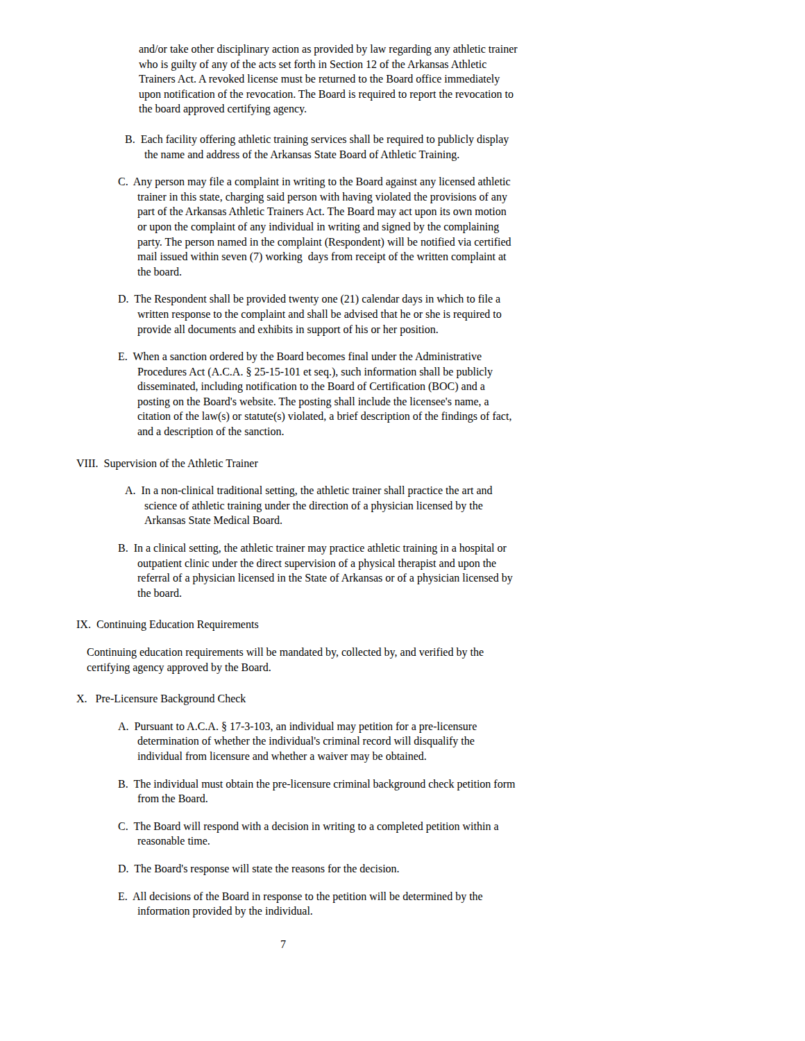and/or take other disciplinary action as provided by law regarding any athletic trainer who is guilty of any of the acts set forth in Section 12 of the Arkansas Athletic Trainers Act. A revoked license must be returned to the Board office immediately upon notification of the revocation. The Board is required to report the revocation to the board approved certifying agency.
B. Each facility offering athletic training services shall be required to publicly display the name and address of the Arkansas State Board of Athletic Training.
C. Any person may file a complaint in writing to the Board against any licensed athletic trainer in this state, charging said person with having violated the provisions of any part of the Arkansas Athletic Trainers Act. The Board may act upon its own motion or upon the complaint of any individual in writing and signed by the complaining party. The person named in the complaint (Respondent) will be notified via certified mail issued within seven (7) working days from receipt of the written complaint at the board.
D. The Respondent shall be provided twenty one (21) calendar days in which to file a written response to the complaint and shall be advised that he or she is required to provide all documents and exhibits in support of his or her position.
E. When a sanction ordered by the Board becomes final under the Administrative Procedures Act (A.C.A. § 25-15-101 et seq.), such information shall be publicly disseminated, including notification to the Board of Certification (BOC) and a posting on the Board's website. The posting shall include the licensee's name, a citation of the law(s) or statute(s) violated, a brief description of the findings of fact, and a description of the sanction.
VIII. Supervision of the Athletic Trainer
A. In a non-clinical traditional setting, the athletic trainer shall practice the art and science of athletic training under the direction of a physician licensed by the Arkansas State Medical Board.
B. In a clinical setting, the athletic trainer may practice athletic training in a hospital or outpatient clinic under the direct supervision of a physical therapist and upon the referral of a physician licensed in the State of Arkansas or of a physician licensed by the board.
IX. Continuing Education Requirements
Continuing education requirements will be mandated by, collected by, and verified by the certifying agency approved by the Board.
X. Pre-Licensure Background Check
A. Pursuant to A.C.A. § 17-3-103, an individual may petition for a pre-licensure determination of whether the individual's criminal record will disqualify the individual from licensure and whether a waiver may be obtained.
B. The individual must obtain the pre-licensure criminal background check petition form from the Board.
C. The Board will respond with a decision in writing to a completed petition within a reasonable time.
D. The Board's response will state the reasons for the decision.
E. All decisions of the Board in response to the petition will be determined by the information provided by the individual.
7